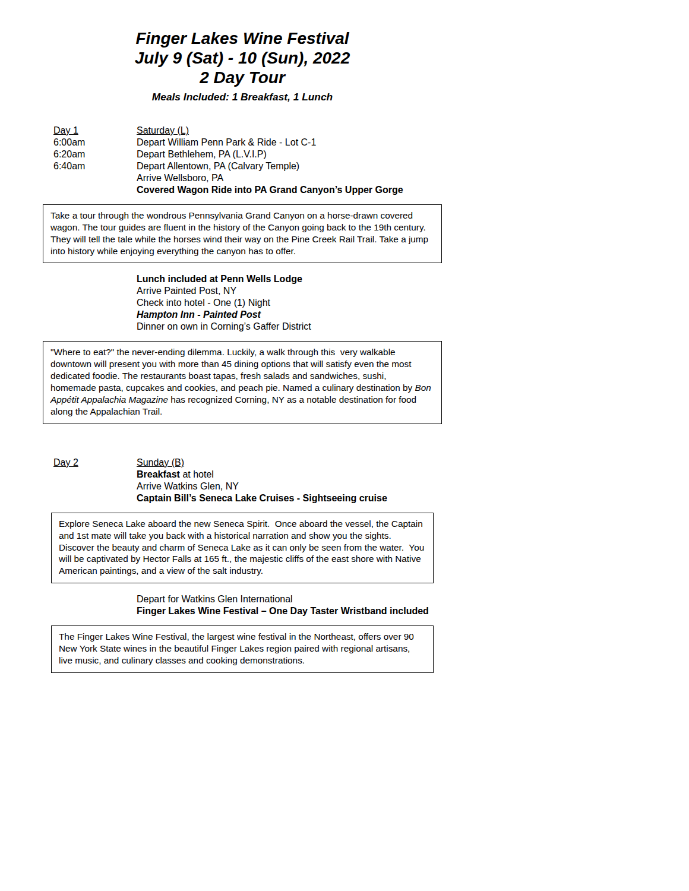Finger Lakes Wine Festival
July 9 (Sat) - 10 (Sun), 2022
2 Day Tour
Meals Included: 1 Breakfast, 1 Lunch
| Day 1 | Saturday (L) |
| 6:00am | Depart William Penn Park & Ride - Lot C-1 |
| 6:20am | Depart Bethlehem, PA (L.V.I.P) |
| 6:40am | Depart Allentown, PA (Calvary Temple) |
| | Arrive Wellsboro, PA |
| | Covered Wagon Ride into PA Grand Canyon’s Upper Gorge |
Take a tour through the wondrous Pennsylvania Grand Canyon on a horse-drawn covered wagon. The tour guides are fluent in the history of the Canyon going back to the 19th century. They will tell the tale while the horses wind their way on the Pine Creek Rail Trail. Take a jump into history while enjoying everything the canyon has to offer.
| | Lunch included at Penn Wells Lodge |
| | Arrive Painted Post, NY |
| | Check into hotel - One (1) Night |
| | Hampton Inn - Painted Post |
| | Dinner on own in Corning’s Gaffer District |
"Where to eat?" the never-ending dilemma. Luckily, a walk through this very walkable downtown will present you with more than 45 dining options that will satisfy even the most dedicated foodie. The restaurants boast tapas, fresh salads and sandwiches, sushi, homemade pasta, cupcakes and cookies, and peach pie. Named a culinary destination by Bon Appétit Appalachia Magazine has recognized Corning, NY as a notable destination for food along the Appalachian Trail.
| Day 2 | Sunday (B) |
| | Breakfast at hotel |
| | Arrive Watkins Glen, NY |
| | Captain Bill’s Seneca Lake Cruises - Sightseeing cruise |
Explore Seneca Lake aboard the new Seneca Spirit. Once aboard the vessel, the Captain and 1st mate will take you back with a historical narration and show you the sights. Discover the beauty and charm of Seneca Lake as it can only be seen from the water. You will be captivated by Hector Falls at 165 ft., the majestic cliffs of the east shore with Native American paintings, and a view of the salt industry.
| | Depart for Watkins Glen International |
| | Finger Lakes Wine Festival – One Day Taster Wristband included |
The Finger Lakes Wine Festival, the largest wine festival in the Northeast, offers over 90 New York State wines in the beautiful Finger Lakes region paired with regional artisans, live music, and culinary classes and cooking demonstrations.